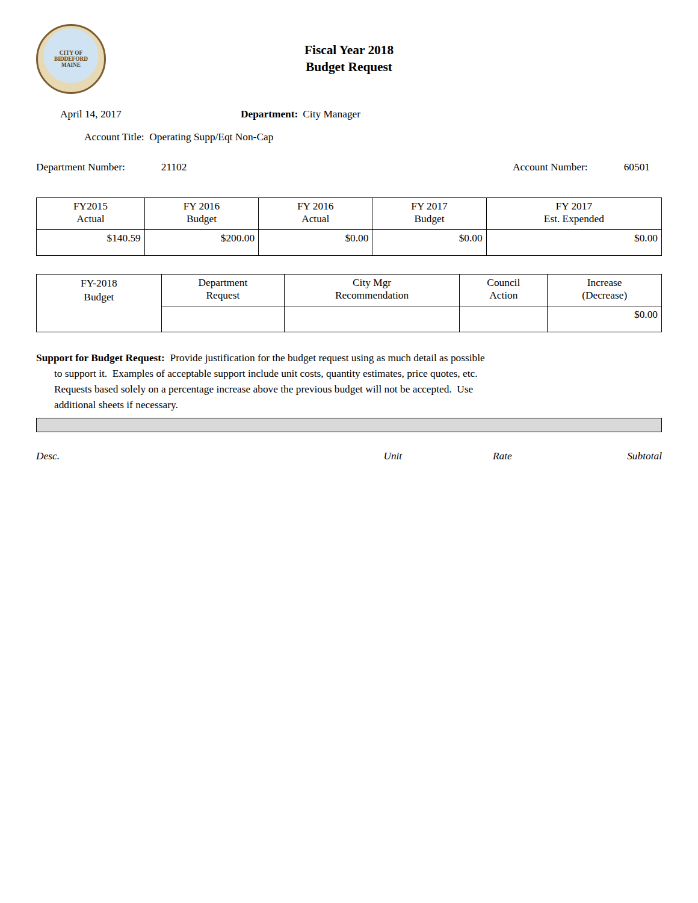CITY OF
BIDDEFORD
MAINE
Fiscal Year 2018
Budget Request
April 14, 2017
Department: City Manager
Account Title: Operating Supp/Eqt Non-Cap
Department Number:
21102
Account Number:
60501
| FY2015 Actual | FY 2016 Budget | FY 2016 Actual | FY 2017 Budget | FY 2017 Est. Expended |
| --- | --- | --- | --- | --- |
| $140.59 | $200.00 | $0.00 | $0.00 | $0.00 |
| FY-2018 Budget | Department Request | City Mgr Recommendation | Council Action | Increase (Decrease) |
| | | | $0.00 |
Support for Budget Request: Provide justification for the budget request using as much detail as possible
to support it. Examples of acceptable support include unit costs, quantity estimates, price quotes, etc.
Requests based solely on a percentage increase above the previous budget will not be accepted. Use
additional sheets if necessary.
Desc.
Unit
Rate
Subtotal